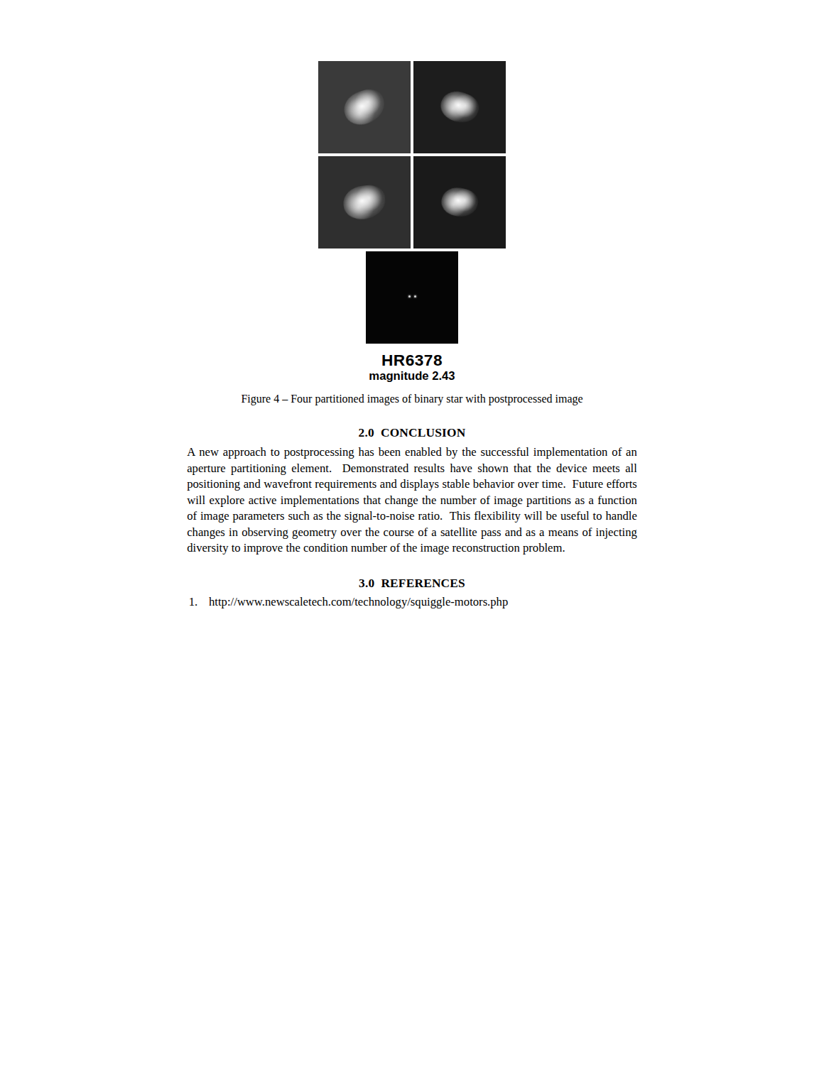HR6378
magnitude 2.43
Figure 4 – Four partitioned images of binary star with postprocessed image
2.0 CONCLUSION
A new approach to postprocessing has been enabled by the successful implementation of an aperture partitioning element. Demonstrated results have shown that the device meets all positioning and wavefront requirements and displays stable behavior over time. Future efforts will explore active implementations that change the number of image partitions as a function of image parameters such as the signal-to-noise ratio. This flexibility will be useful to handle changes in observing geometry over the course of a satellite pass and as a means of injecting diversity to improve the condition number of the image reconstruction problem.
3.0 REFERENCES
1. http://www.newscaletech.com/technology/squiggle-motors.php